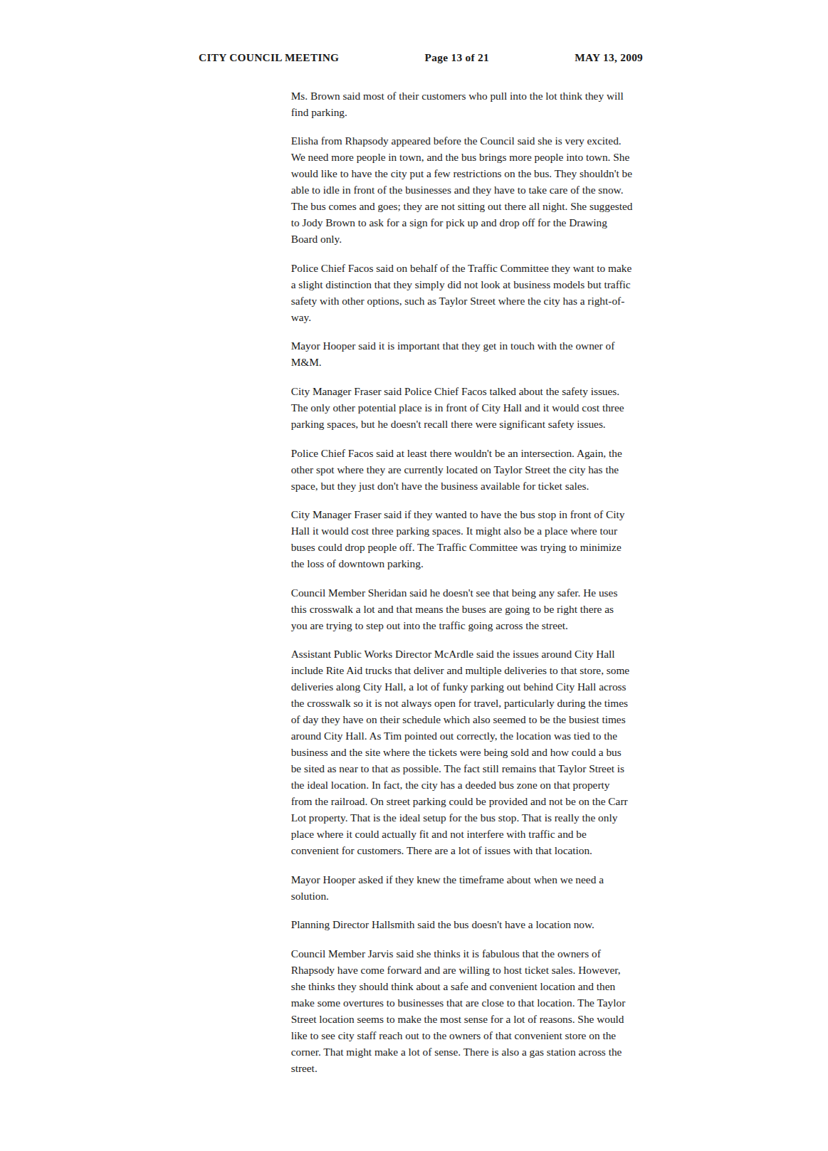City Council Meeting Page 13 of 21 May 13, 2009
Ms. Brown said most of their customers who pull into the lot think they will find parking.
Elisha from Rhapsody appeared before the Council said she is very excited. We need more people in town, and the bus brings more people into town. She would like to have the city put a few restrictions on the bus. They shouldn't be able to idle in front of the businesses and they have to take care of the snow. The bus comes and goes; they are not sitting out there all night. She suggested to Jody Brown to ask for a sign for pick up and drop off for the Drawing Board only.
Police Chief Facos said on behalf of the Traffic Committee they want to make a slight distinction that they simply did not look at business models but traffic safety with other options, such as Taylor Street where the city has a right-of-way.
Mayor Hooper said it is important that they get in touch with the owner of M&M.
City Manager Fraser said Police Chief Facos talked about the safety issues. The only other potential place is in front of City Hall and it would cost three parking spaces, but he doesn't recall there were significant safety issues.
Police Chief Facos said at least there wouldn't be an intersection. Again, the other spot where they are currently located on Taylor Street the city has the space, but they just don't have the business available for ticket sales.
City Manager Fraser said if they wanted to have the bus stop in front of City Hall it would cost three parking spaces. It might also be a place where tour buses could drop people off. The Traffic Committee was trying to minimize the loss of downtown parking.
Council Member Sheridan said he doesn't see that being any safer. He uses this crosswalk a lot and that means the buses are going to be right there as you are trying to step out into the traffic going across the street.
Assistant Public Works Director McArdle said the issues around City Hall include Rite Aid trucks that deliver and multiple deliveries to that store, some deliveries along City Hall, a lot of funky parking out behind City Hall across the crosswalk so it is not always open for travel, particularly during the times of day they have on their schedule which also seemed to be the busiest times around City Hall. As Tim pointed out correctly, the location was tied to the business and the site where the tickets were being sold and how could a bus be sited as near to that as possible. The fact still remains that Taylor Street is the ideal location. In fact, the city has a deeded bus zone on that property from the railroad. On street parking could be provided and not be on the Carr Lot property. That is the ideal setup for the bus stop. That is really the only place where it could actually fit and not interfere with traffic and be convenient for customers. There are a lot of issues with that location.
Mayor Hooper asked if they knew the timeframe about when we need a solution.
Planning Director Hallsmith said the bus doesn't have a location now.
Council Member Jarvis said she thinks it is fabulous that the owners of Rhapsody have come forward and are willing to host ticket sales. However, she thinks they should think about a safe and convenient location and then make some overtures to businesses that are close to that location. The Taylor Street location seems to make the most sense for a lot of reasons. She would like to see city staff reach out to the owners of that convenient store on the corner. That might make a lot of sense. There is also a gas station across the street.